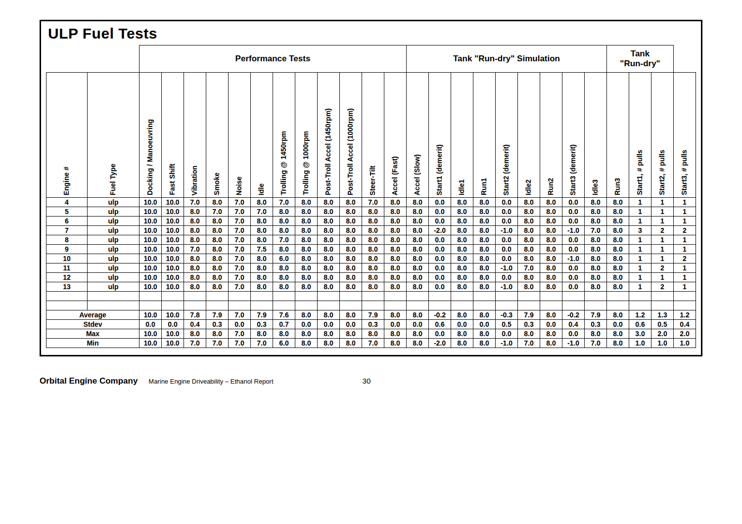ULP Fuel Tests
| | | Performance Tests | Tank "Run-dry" Simulation | Tank "Run-dry" |
| Engine # | Fuel Type | Docking / Manoeuvring | Fast Shift | Vibration | Smoke | Noise | Idle | Trolling @ 1450rpm | Trolling @ 1000rpm | Post-Troll Accel (1450rpm) | Post-Troll Accel (1000rpm) | Steer-Tilt | Accel (Fast) | Accel (Slow) | Start1 (demerit) | Idle1 | Run1 | Start2 (demerit) | Idle2 | Run2 | Start3 (demerit) | Idle3 | Run3 | Start1, # pulls | Start2, # pulls | Start3, # pulls |
| 4 | ulp | 10.0 | 10.0 | 7.0 | 8.0 | 7.0 | 8.0 | 7.0 | 8.0 | 8.0 | 8.0 | 7.0 | 8.0 | 8.0 | 0.0 | 8.0 | 8.0 | 0.0 | 8.0 | 8.0 | 0.0 | 8.0 | 8.0 | 1 | 1 | 1 |
| 5 | ulp | 10.0 | 10.0 | 8.0 | 7.0 | 7.0 | 7.0 | 8.0 | 8.0 | 8.0 | 8.0 | 8.0 | 8.0 | 8.0 | 0.0 | 8.0 | 8.0 | 0.0 | 8.0 | 8.0 | 0.0 | 8.0 | 8.0 | 1 | 1 | 1 |
| 6 | ulp | 10.0 | 10.0 | 8.0 | 8.0 | 7.0 | 8.0 | 8.0 | 8.0 | 8.0 | 8.0 | 8.0 | 8.0 | 8.0 | 0.0 | 8.0 | 8.0 | 0.0 | 8.0 | 8.0 | 0.0 | 8.0 | 8.0 | 1 | 1 | 1 |
| 7 | ulp | 10.0 | 10.0 | 8.0 | 8.0 | 7.0 | 8.0 | 8.0 | 8.0 | 8.0 | 8.0 | 8.0 | 8.0 | 8.0 | -2.0 | 8.0 | 8.0 | -1.0 | 8.0 | 8.0 | -1.0 | 7.0 | 8.0 | 3 | 2 | 2 |
| 8 | ulp | 10.0 | 10.0 | 8.0 | 8.0 | 7.0 | 8.0 | 7.0 | 8.0 | 8.0 | 8.0 | 8.0 | 8.0 | 8.0 | 0.0 | 8.0 | 8.0 | 0.0 | 8.0 | 8.0 | 0.0 | 8.0 | 8.0 | 1 | 1 | 1 |
| 9 | ulp | 10.0 | 10.0 | 7.0 | 8.0 | 7.0 | 7.5 | 8.0 | 8.0 | 8.0 | 8.0 | 8.0 | 8.0 | 8.0 | 0.0 | 8.0 | 8.0 | 0.0 | 8.0 | 8.0 | 0.0 | 8.0 | 8.0 | 1 | 1 | 1 |
| 10 | ulp | 10.0 | 10.0 | 8.0 | 8.0 | 7.0 | 8.0 | 6.0 | 8.0 | 8.0 | 8.0 | 8.0 | 8.0 | 8.0 | 0.0 | 8.0 | 8.0 | 0.0 | 8.0 | 8.0 | -1.0 | 8.0 | 8.0 | 1 | 1 | 2 |
| 11 | ulp | 10.0 | 10.0 | 8.0 | 8.0 | 7.0 | 8.0 | 8.0 | 8.0 | 8.0 | 8.0 | 8.0 | 8.0 | 8.0 | 0.0 | 8.0 | 8.0 | -1.0 | 7.0 | 8.0 | 0.0 | 8.0 | 8.0 | 1 | 2 | 1 |
| 12 | ulp | 10.0 | 10.0 | 8.0 | 8.0 | 7.0 | 8.0 | 8.0 | 8.0 | 8.0 | 8.0 | 8.0 | 8.0 | 8.0 | 0.0 | 8.0 | 8.0 | 0.0 | 8.0 | 8.0 | 0.0 | 8.0 | 8.0 | 1 | 1 | 1 |
| 13 | ulp | 10.0 | 10.0 | 8.0 | 8.0 | 7.0 | 8.0 | 8.0 | 8.0 | 8.0 | 8.0 | 8.0 | 8.0 | 8.0 | 0.0 | 8.0 | 8.0 | -1.0 | 8.0 | 8.0 | 0.0 | 8.0 | 8.0 | 1 | 2 | 1 |
| Average | 10.0 | 10.0 | 7.8 | 7.9 | 7.0 | 7.9 | 7.6 | 8.0 | 8.0 | 8.0 | 7.9 | 8.0 | 8.0 | -0.2 | 8.0 | 8.0 | -0.3 | 7.9 | 8.0 | -0.2 | 7.9 | 8.0 | 1.2 | 1.3 | 1.2 |
| Stdev | 0.0 | 0.0 | 0.4 | 0.3 | 0.0 | 0.3 | 0.7 | 0.0 | 0.0 | 0.0 | 0.3 | 0.0 | 0.0 | 0.6 | 0.0 | 0.0 | 0.5 | 0.3 | 0.0 | 0.4 | 0.3 | 0.0 | 0.6 | 0.5 | 0.4 |
| Max | 10.0 | 10.0 | 8.0 | 8.0 | 7.0 | 8.0 | 8.0 | 8.0 | 8.0 | 8.0 | 8.0 | 8.0 | 8.0 | 0.0 | 8.0 | 8.0 | 0.0 | 8.0 | 8.0 | 0.0 | 8.0 | 8.0 | 3.0 | 2.0 | 2.0 |
| Min | 10.0 | 10.0 | 7.0 | 7.0 | 7.0 | 7.0 | 6.0 | 8.0 | 8.0 | 8.0 | 7.0 | 8.0 | 8.0 | -2.0 | 8.0 | 8.0 | -1.0 | 7.0 | 8.0 | -1.0 | 7.0 | 8.0 | 1.0 | 1.0 | 1.0 |
Orbital Engine Company Marine Engine Driveability – Ethanol Report 30